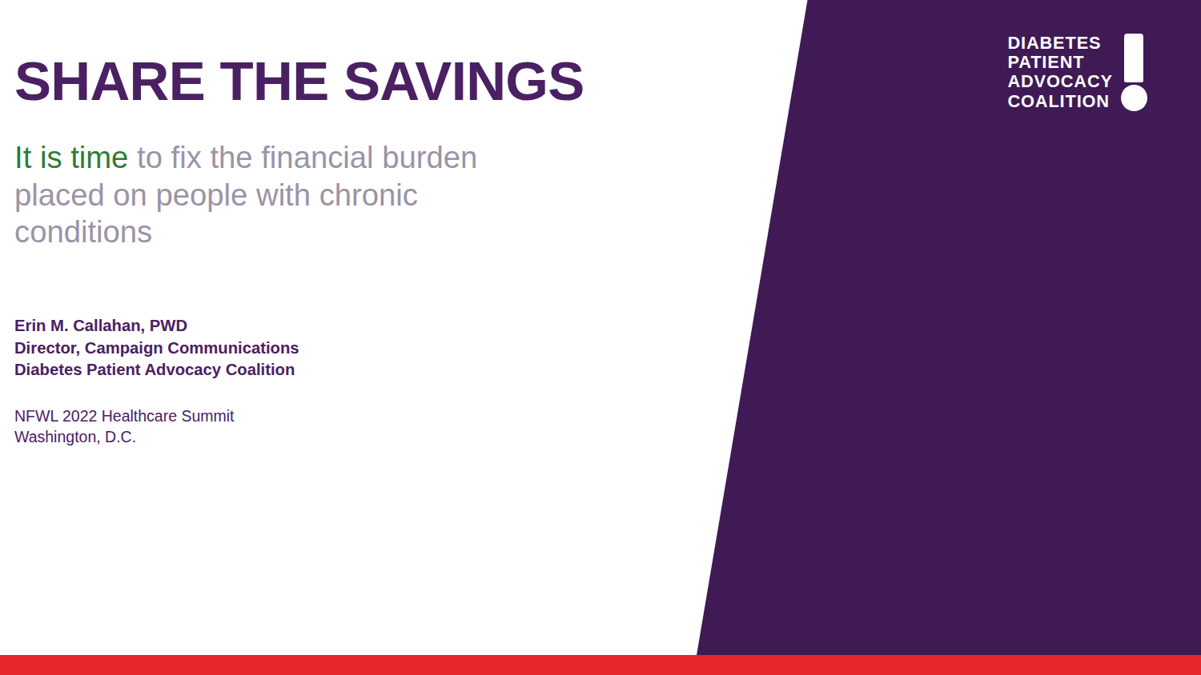Diabetes
Patient
Advocacy
Coalition
Share the Savings
It is time to fix the financial burden placed on people with chronic conditions
Erin M. Callahan, PWD
Director, Campaign Communications
Diabetes Patient Advocacy Coalition
NFWL 2022 Healthcare Summit
Washington, D.C.